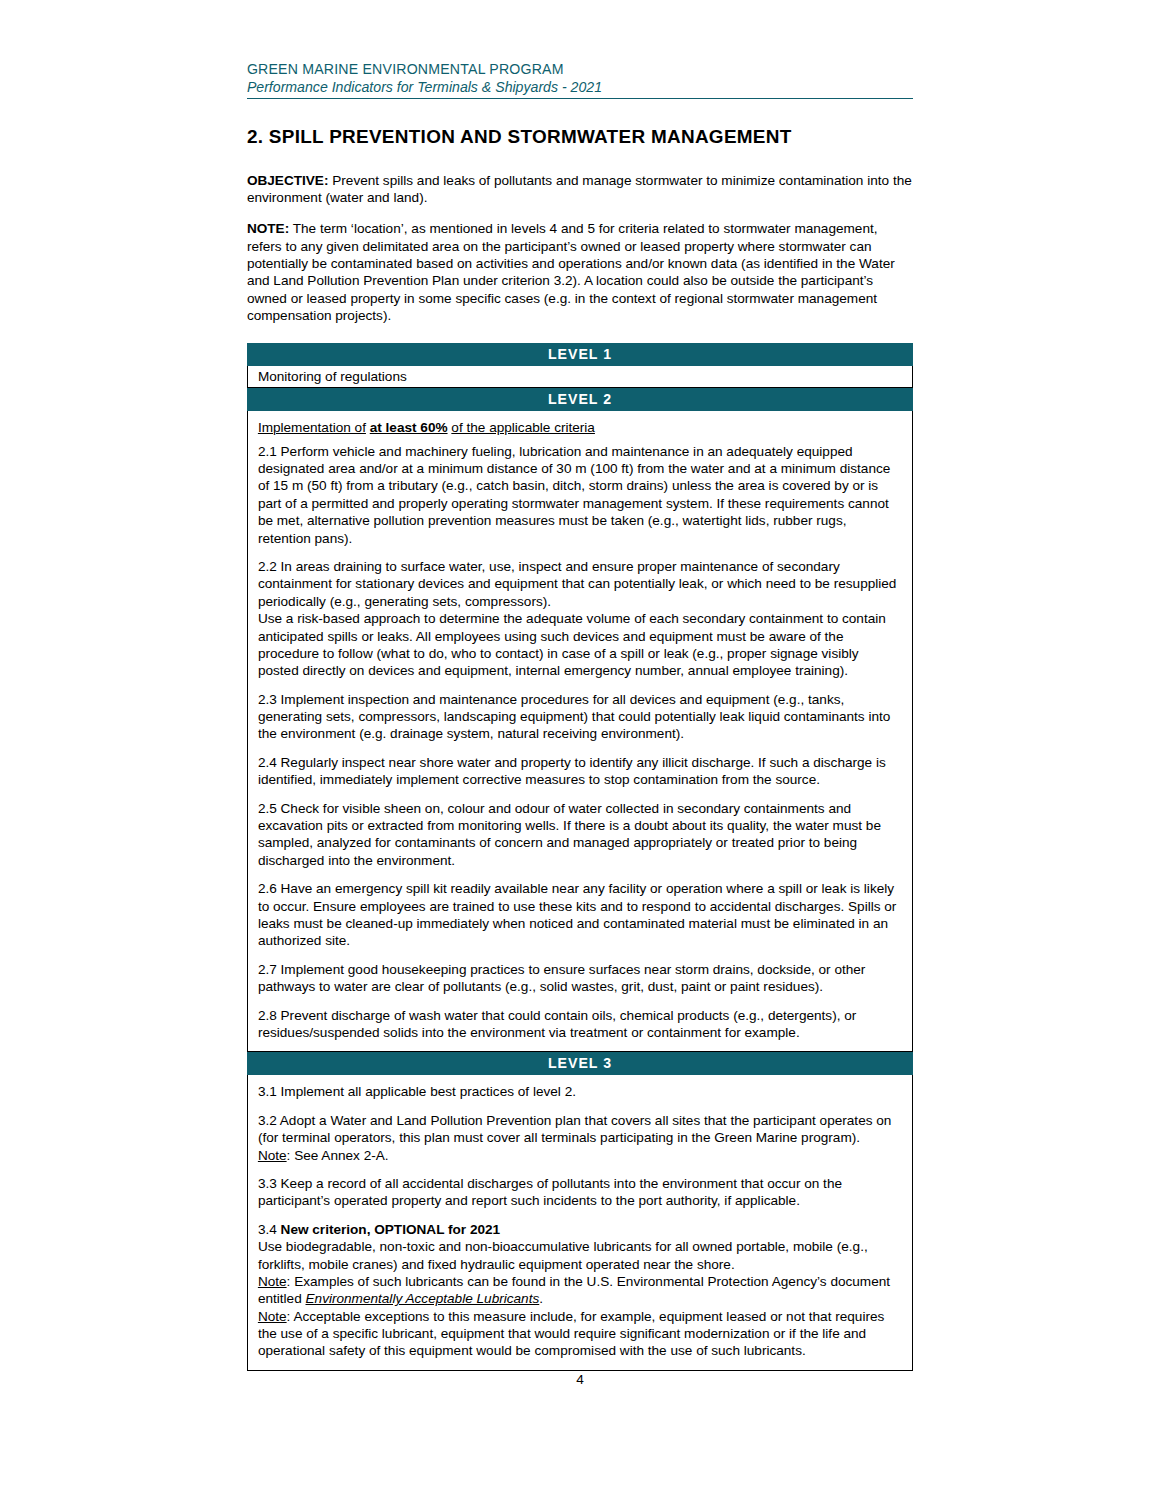GREEN MARINE ENVIRONMENTAL PROGRAM
Performance Indicators for Terminals & Shipyards - 2021
2. SPILL PREVENTION AND STORMWATER MANAGEMENT
OBJECTIVE: Prevent spills and leaks of pollutants and manage stormwater to minimize contamination into the environment (water and land).
NOTE: The term ‘location’, as mentioned in levels 4 and 5 for criteria related to stormwater management, refers to any given delimitated area on the participant’s owned or leased property where stormwater can potentially be contaminated based on activities and operations and/or known data (as identified in the Water and Land Pollution Prevention Plan under criterion 3.2). A location could also be outside the participant’s owned or leased property in some specific cases (e.g. in the context of regional stormwater management compensation projects).
LEVEL 1
Monitoring of regulations
LEVEL 2
Implementation of at least 60% of the applicable criteria
2.1 Perform vehicle and machinery fueling, lubrication and maintenance in an adequately equipped designated area and/or at a minimum distance of 30 m (100 ft) from the water and at a minimum distance of 15 m (50 ft) from a tributary (e.g., catch basin, ditch, storm drains) unless the area is covered by or is part of a permitted and properly operating stormwater management system. If these requirements cannot be met, alternative pollution prevention measures must be taken (e.g., watertight lids, rubber rugs, retention pans).
2.2 In areas draining to surface water, use, inspect and ensure proper maintenance of secondary containment for stationary devices and equipment that can potentially leak, or which need to be resupplied periodically (e.g., generating sets, compressors).
Use a risk-based approach to determine the adequate volume of each secondary containment to contain anticipated spills or leaks. All employees using such devices and equipment must be aware of the procedure to follow (what to do, who to contact) in case of a spill or leak (e.g., proper signage visibly posted directly on devices and equipment, internal emergency number, annual employee training).
2.3 Implement inspection and maintenance procedures for all devices and equipment (e.g., tanks, generating sets, compressors, landscaping equipment) that could potentially leak liquid contaminants into the environment (e.g. drainage system, natural receiving environment).
2.4 Regularly inspect near shore water and property to identify any illicit discharge. If such a discharge is identified, immediately implement corrective measures to stop contamination from the source.
2.5 Check for visible sheen on, colour and odour of water collected in secondary containments and excavation pits or extracted from monitoring wells. If there is a doubt about its quality, the water must be sampled, analyzed for contaminants of concern and managed appropriately or treated prior to being discharged into the environment.
2.6 Have an emergency spill kit readily available near any facility or operation where a spill or leak is likely to occur. Ensure employees are trained to use these kits and to respond to accidental discharges. Spills or leaks must be cleaned-up immediately when noticed and contaminated material must be eliminated in an authorized site.
2.7 Implement good housekeeping practices to ensure surfaces near storm drains, dockside, or other pathways to water are clear of pollutants (e.g., solid wastes, grit, dust, paint or paint residues).
2.8 Prevent discharge of wash water that could contain oils, chemical products (e.g., detergents), or residues/suspended solids into the environment via treatment or containment for example.
LEVEL 3
3.1 Implement all applicable best practices of level 2.
3.2 Adopt a Water and Land Pollution Prevention plan that covers all sites that the participant operates on (for terminal operators, this plan must cover all terminals participating in the Green Marine program).
Note: See Annex 2-A.
3.3 Keep a record of all accidental discharges of pollutants into the environment that occur on the participant’s operated property and report such incidents to the port authority, if applicable.
3.4 New criterion, OPTIONAL for 2021
Use biodegradable, non-toxic and non-bioaccumulative lubricants for all owned portable, mobile (e.g., forklifts, mobile cranes) and fixed hydraulic equipment operated near the shore.
Note: Examples of such lubricants can be found in the U.S. Environmental Protection Agency’s document entitled Environmentally Acceptable Lubricants.
Note: Acceptable exceptions to this measure include, for example, equipment leased or not that requires the use of a specific lubricant, equipment that would require significant modernization or if the life and operational safety of this equipment would be compromised with the use of such lubricants.
4